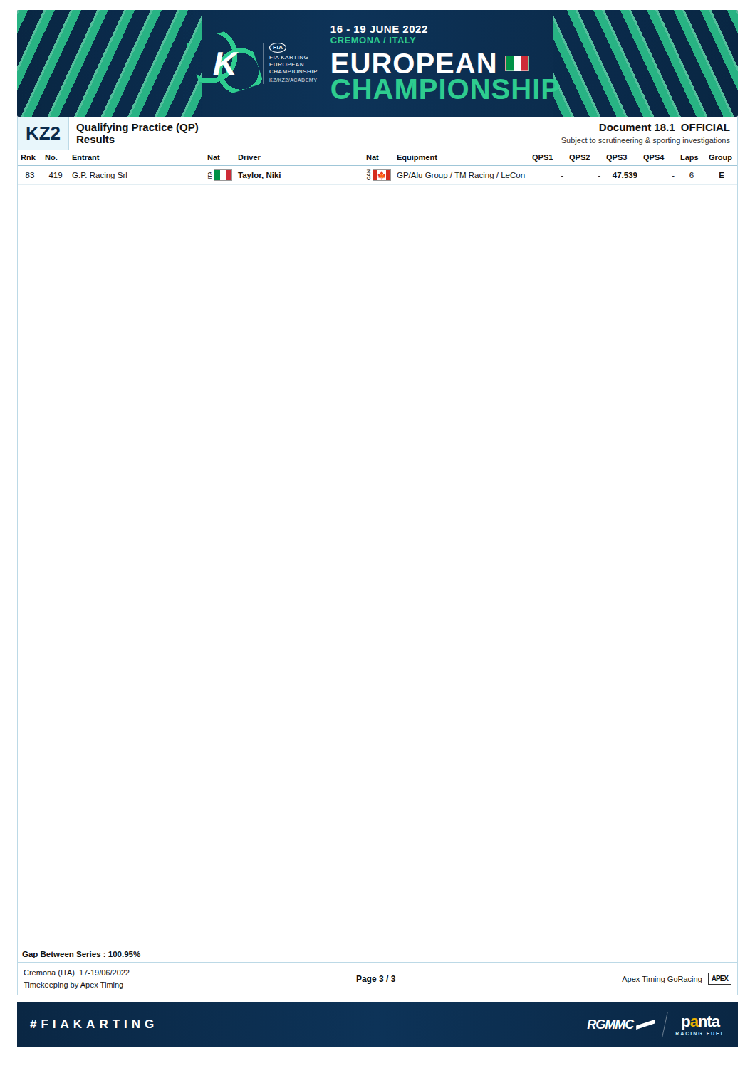K
FIA
FIA KARTING
EUROPEAN
CHAMPIONSHIP
KZ/KZ2/ACADEMY
16 - 19 JUNE 2022
CREMONA / ITALY
EUROPEAN
CHAMPIONSHIP
KZ2
Qualifying Practice (QP)
Document 18.1 OFFICIAL
Results
Subject to scrutineering & sporting investigations
| Rnk | No. | Entrant | Nat | Driver | Nat | Equipment | QPS1 | QPS2 | QPS3 | QPS4 | Laps | Group |
| --- | --- | --- | --- | --- | --- | --- | --- | --- | --- | --- | --- | --- |
| 83 | 419 | G.P. Racing Srl | ITA | Taylor, Niki | CAN 🍁 | GP/Alu Group / TM Racing / LeCon | - | - | 47.539 | - | 6 | E |
Gap Between Series : 100.95%
Cremona (ITA) 17-19/06/2022
Timekeeping by Apex Timing
Page 3 / 3
Apex Timing GoRacing APEX
#FIAKARTING
RGMMC
pantaRACING FUEL